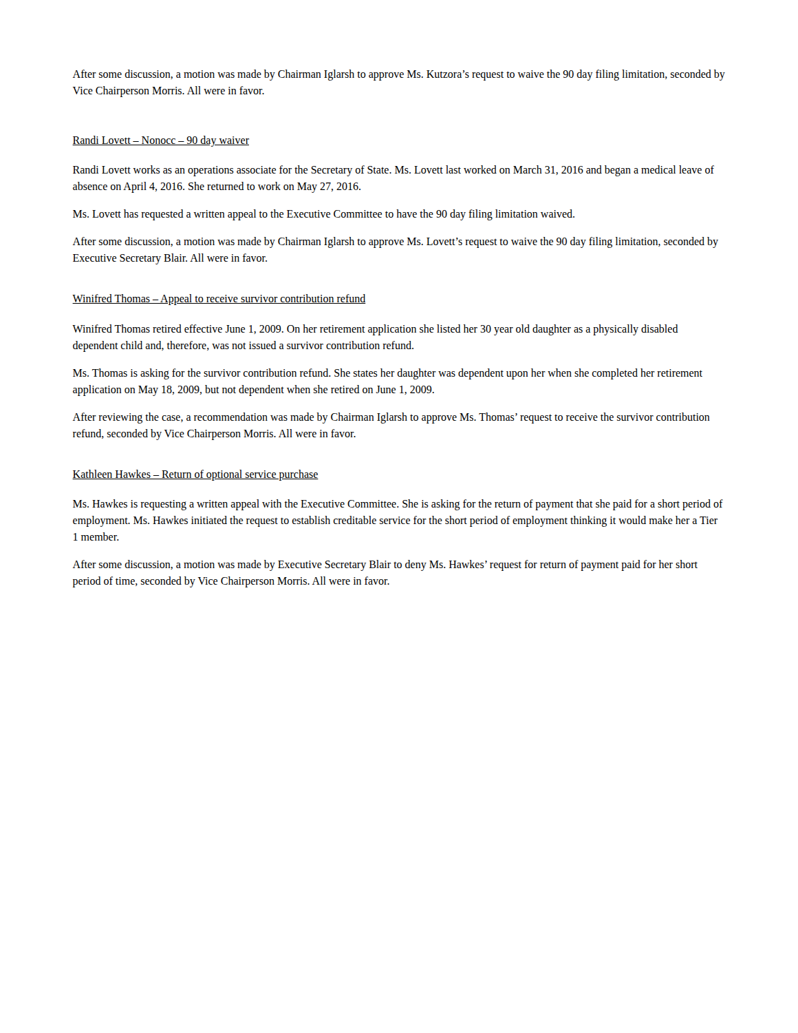After some discussion, a motion was made by Chairman Iglarsh to approve Ms. Kutzora’s request to waive the 90 day filing limitation, seconded by Vice Chairperson Morris. All were in favor.
Randi Lovett – Nonocc – 90 day waiver
Randi Lovett works as an operations associate for the Secretary of State. Ms. Lovett last worked on March 31, 2016 and began a medical leave of absence on April 4, 2016. She returned to work on May 27, 2016.
Ms. Lovett has requested a written appeal to the Executive Committee to have the 90 day filing limitation waived.
After some discussion, a motion was made by Chairman Iglarsh to approve Ms. Lovett’s request to waive the 90 day filing limitation, seconded by Executive Secretary Blair. All were in favor.
Winifred Thomas – Appeal to receive survivor contribution refund
Winifred Thomas retired effective June 1, 2009. On her retirement application she listed her 30 year old daughter as a physically disabled dependent child and, therefore, was not issued a survivor contribution refund.
Ms. Thomas is asking for the survivor contribution refund. She states her daughter was dependent upon her when she completed her retirement application on May 18, 2009, but not dependent when she retired on June 1, 2009.
After reviewing the case, a recommendation was made by Chairman Iglarsh to approve Ms. Thomas’ request to receive the survivor contribution refund, seconded by Vice Chairperson Morris. All were in favor.
Kathleen Hawkes – Return of optional service purchase
Ms. Hawkes is requesting a written appeal with the Executive Committee. She is asking for the return of payment that she paid for a short period of employment. Ms. Hawkes initiated the request to establish creditable service for the short period of employment thinking it would make her a Tier 1 member.
After some discussion, a motion was made by Executive Secretary Blair to deny Ms. Hawkes’ request for return of payment paid for her short period of time, seconded by Vice Chairperson Morris. All were in favor.